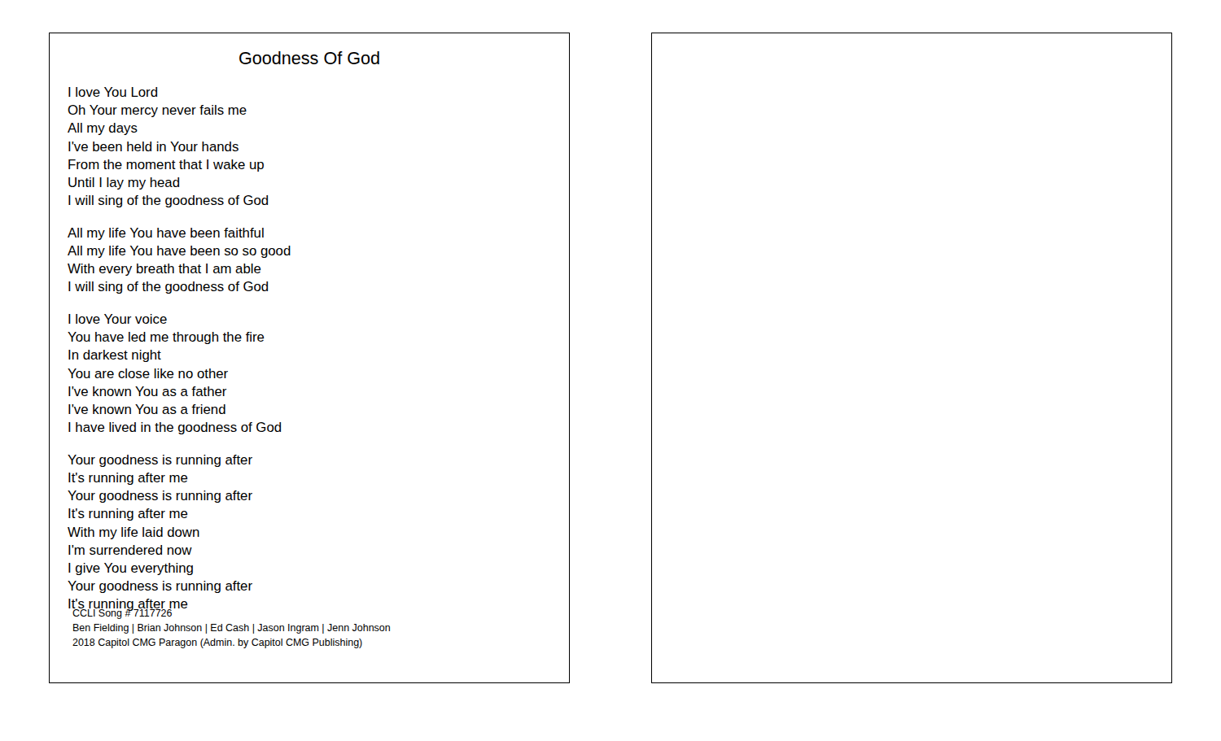Goodness Of God
I love You Lord
Oh Your mercy never fails me
All my days
I've been held in Your hands
From the moment that I wake up
Until I lay my head
I will sing of the goodness of God
All my life You have been faithful
All my life You have been so so good
With every breath that I am able
I will sing of the goodness of God
I love Your voice
You have led me through the fire
In darkest night
You are close like no other
I've known You as a father
I've known You as a friend
I have lived in the goodness of God
Your goodness is running after
It's running after me
Your goodness is running after
It's running after me
With my life laid down
I'm surrendered now
I give You everything
Your goodness is running after
It's running after me
CCLI Song # 7117726
Ben Fielding | Brian Johnson | Ed Cash | Jason Ingram | Jenn Johnson
2018 Capitol CMG Paragon (Admin. by Capitol CMG Publishing)